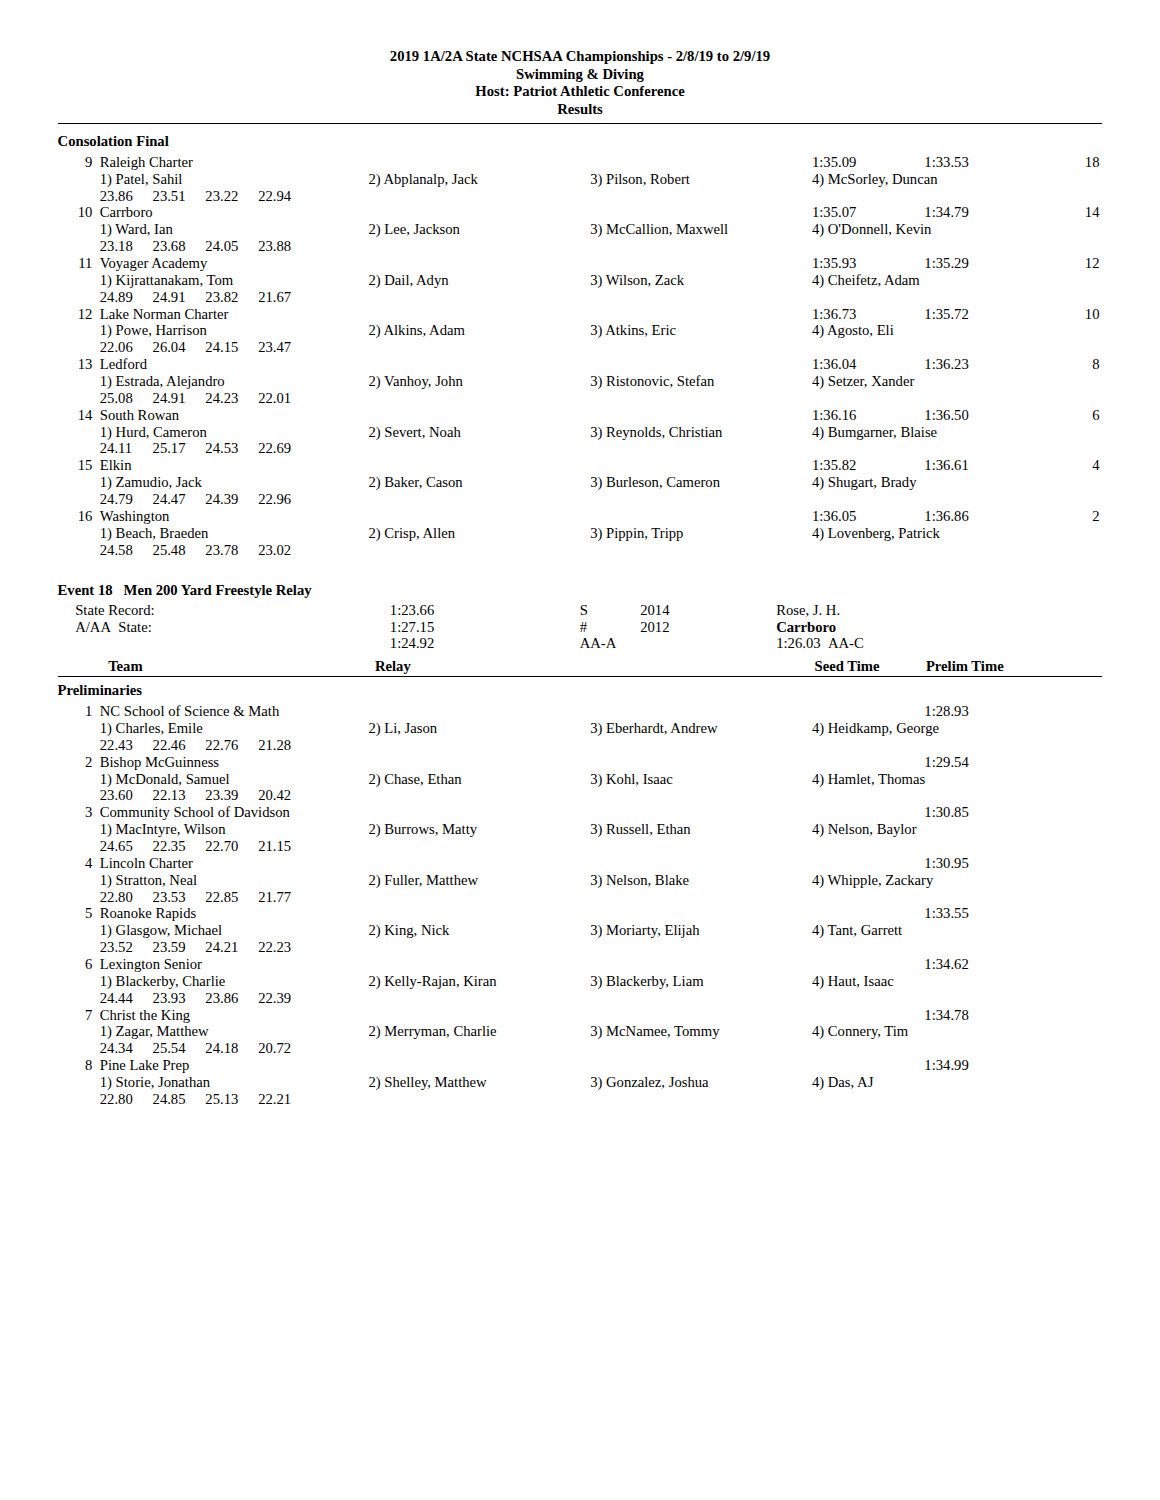2019 1A/2A State NCHSAA Championships - 2/8/19 to 2/9/19
Swimming & Diving
Host: Patriot Athletic Conference
Results
Consolation Final
| 9 | Raleigh Charter | | | 1:35.09 | 1:33.53 | 18 |
| | 1) Patel, Sahil | 2) Abplanalp, Jack | 3) Pilson, Robert | 4) McSorley, Duncan |
| | 23.86 23.51 23.22 22.94 |
| 10 | Carrboro | | | 1:35.07 | 1:34.79 | 14 |
| | 1) Ward, Ian | 2) Lee, Jackson | 3) McCallion, Maxwell | 4) O'Donnell, Kevin |
| | 23.18 23.68 24.05 23.88 |
| 11 | Voyager Academy | | | 1:35.93 | 1:35.29 | 12 |
| | 1) Kijrattanakam, Tom | 2) Dail, Adyn | 3) Wilson, Zack | 4) Cheifetz, Adam |
| | 24.89 24.91 23.82 21.67 |
| 12 | Lake Norman Charter | | | 1:36.73 | 1:35.72 | 10 |
| | 1) Powe, Harrison | 2) Alkins, Adam | 3) Atkins, Eric | 4) Agosto, Eli |
| | 22.06 26.04 24.15 23.47 |
| 13 | Ledford | | | 1:36.04 | 1:36.23 | 8 |
| | 1) Estrada, Alejandro | 2) Vanhoy, John | 3) Ristonovic, Stefan | 4) Setzer, Xander |
| | 25.08 24.91 24.23 22.01 |
| 14 | South Rowan | | | 1:36.16 | 1:36.50 | 6 |
| | 1) Hurd, Cameron | 2) Severt, Noah | 3) Reynolds, Christian | 4) Bumgarner, Blaise |
| | 24.11 25.17 24.53 22.69 |
| 15 | Elkin | | | 1:35.82 | 1:36.61 | 4 |
| | 1) Zamudio, Jack | 2) Baker, Cason | 3) Burleson, Cameron | 4) Shugart, Brady |
| | 24.79 24.47 24.39 22.96 |
| 16 | Washington | | | 1:36.05 | 1:36.86 | 2 |
| | 1) Beach, Braeden | 2) Crisp, Allen | 3) Pippin, Tripp | 4) Lovenberg, Patrick |
| | 24.58 25.48 23.78 23.02 |
Event 18 Men 200 Yard Freestyle Relay
| State Record: | 1:23.66 | S | 2014 | Rose, J. H. |
| A/AA State: | 1:27.15 | # | 2012 | Carrboro |
| | 1:24.92 | AA-A | 1:26.03 AA-C |
| | Team | Relay | | Seed Time | Prelim Time | |
Preliminaries
| 1 | NC School of Science & Math | | | | 1:28.93 | |
| | 1) Charles, Emile | 2) Li, Jason | 3) Eberhardt, Andrew | 4) Heidkamp, George |
| | 22.43 22.46 22.76 21.28 |
| 2 | Bishop McGuinness | | | | 1:29.54 | |
| | 1) McDonald, Samuel | 2) Chase, Ethan | 3) Kohl, Isaac | 4) Hamlet, Thomas |
| | 23.60 22.13 23.39 20.42 |
| 3 | Community School of Davidson | | | | 1:30.85 | |
| | 1) MacIntyre, Wilson | 2) Burrows, Matty | 3) Russell, Ethan | 4) Nelson, Baylor |
| | 24.65 22.35 22.70 21.15 |
| 4 | Lincoln Charter | | | | 1:30.95 | |
| | 1) Stratton, Neal | 2) Fuller, Matthew | 3) Nelson, Blake | 4) Whipple, Zackary |
| | 22.80 23.53 22.85 21.77 |
| 5 | Roanoke Rapids | | | | 1:33.55 | |
| | 1) Glasgow, Michael | 2) King, Nick | 3) Moriarty, Elijah | 4) Tant, Garrett |
| | 23.52 23.59 24.21 22.23 |
| 6 | Lexington Senior | | | | 1:34.62 | |
| | 1) Blackerby, Charlie | 2) Kelly-Rajan, Kiran | 3) Blackerby, Liam | 4) Haut, Isaac |
| | 24.44 23.93 23.86 22.39 |
| 7 | Christ the King | | | | 1:34.78 | |
| | 1) Zagar, Matthew | 2) Merryman, Charlie | 3) McNamee, Tommy | 4) Connery, Tim |
| | 24.34 25.54 24.18 20.72 |
| 8 | Pine Lake Prep | | | | 1:34.99 | |
| | 1) Storie, Jonathan | 2) Shelley, Matthew | 3) Gonzalez, Joshua | 4) Das, AJ |
| | 22.80 24.85 25.13 22.21 |